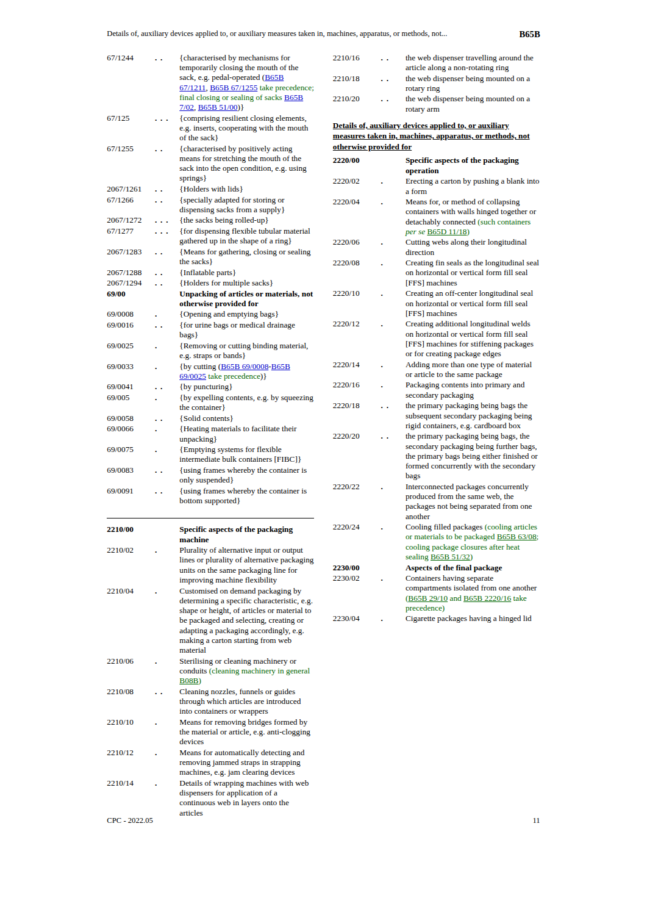Details of, auxiliary devices applied to, or auxiliary measures taken in, machines, apparatus, or methods, not...
B65B
| 67/1244 | . . | {characterised by mechanisms for temporarily closing the mouth of the sack, e.g. pedal-operated ( B65B 67/1211 , B65B 67/1255 take precedence; final closing or sealing of sacks B65B 7/02 , B65B 51/00 )} |
| 67/125 | . . . | {comprising resilient closing elements, e.g. inserts, cooperating with the mouth of the sack} |
| 67/1255 | . . | {characterised by positively acting means for stretching the mouth of the sack into the open condition, e.g. using springs} |
| 2067/1261 | . . | {Holders with lids} |
| 67/1266 | . . | {specially adapted for storing or dispensing sacks from a supply} |
| 2067/1272 | . . . | {the sacks being rolled-up} |
| 67/1277 | . . . | {for dispensing flexible tubular material gathered up in the shape of a ring} |
| 2067/1283 | . . | {Means for gathering, closing or sealing the sacks} |
| 2067/1288 | . . | {Inflatable parts} |
| 2067/1294 | . . | {Holders for multiple sacks} |
| 69/00 | | Unpacking of articles or materials, not otherwise provided for |
| 69/0008 | . | {Opening and emptying bags} |
| 69/0016 | . . | {for urine bags or medical drainage bags} |
| 69/0025 | . | {Removing or cutting binding material, e.g. straps or bands} |
| 69/0033 | . | {by cutting ( B65B 69/0008 - B65B 69/0025 take precedence )} |
| 69/0041 | . . | {by puncturing} |
| 69/005 | . | {by expelling contents, e.g. by squeezing the container} |
| 69/0058 | . . | {Solid contents} |
| 69/0066 | . | {Heating materials to facilitate their unpacking} |
| 69/0075 | . | {Emptying systems for flexible intermediate bulk containers [FIBC]} |
| 69/0083 | . . | {using frames whereby the container is only suspended} |
| 69/0091 | . . | {using frames whereby the container is bottom supported} |
| 2210/00 | | Specific aspects of the packaging machine |
| 2210/02 | . | Plurality of alternative input or output lines or plurality of alternative packaging units on the same packaging line for improving machine flexibility |
| 2210/04 | . | Customised on demand packaging by determining a specific characteristic, e.g. shape or height, of articles or material to be packaged and selecting, creating or adapting a packaging accordingly, e.g. making a carton starting from web material |
| 2210/06 | . | Sterilising or cleaning machinery or conduits (cleaning machinery in general B08B ) |
| 2210/08 | . . | Cleaning nozzles, funnels or guides through which articles are introduced into containers or wrappers |
| 2210/10 | . | Means for removing bridges formed by the material or article, e.g. anti-clogging devices |
| 2210/12 | . | Means for automatically detecting and removing jammed straps in strapping machines, e.g. jam clearing devices |
| 2210/14 | . | Details of wrapping machines with web dispensers for application of a continuous web in layers onto the articles |
| 2210/16 | . . | the web dispenser travelling around the article along a non-rotating ring |
| 2210/18 | . . | the web dispenser being mounted on a rotary ring |
| 2210/20 | . . | the web dispenser being mounted on a rotary arm |
Details of, auxiliary devices applied to, or auxiliary measures taken in, machines, apparatus, or methods, not otherwise provided for
| 2220/00 | | Specific aspects of the packaging operation |
| 2220/02 | . | Erecting a carton by pushing a blank into a form |
| 2220/04 | . | Means for, or method of collapsing containers with walls hinged together or detachably connected (such containers per se B65D 11/18 ) |
| 2220/06 | . | Cutting webs along their longitudinal direction |
| 2220/08 | . | Creating fin seals as the longitudinal seal on horizontal or vertical form fill seal [FFS] machines |
| 2220/10 | . | Creating an off-center longitudinal seal on horizontal or vertical form fill seal [FFS] machines |
| 2220/12 | . | Creating additional longitudinal welds on horizontal or vertical form fill seal [FFS] machines for stiffening packages or for creating package edges |
| 2220/14 | . | Adding more than one type of material or article to the same package |
| 2220/16 | . | Packaging contents into primary and secondary packaging |
| 2220/18 | . . | the primary packaging being bags the subsequent secondary packaging being rigid containers, e.g. cardboard box |
| 2220/20 | . . | the primary packaging being bags, the secondary packaging being further bags, the primary bags being either finished or formed concurrently with the secondary bags |
| 2220/22 | . | Interconnected packages concurrently produced from the same web, the packages not being separated from one another |
| 2220/24 | . | Cooling filled packages (cooling articles or materials to be packaged B65B 63/08 ; cooling package closures after heat sealing B65B 51/32 ) |
| 2230/00 | | Aspects of the final package |
| 2230/02 | . | Containers having separate compartments isolated from one another ( B65B 29/10 and B65B 2220/16 take precedence) |
| 2230/04 | . | Cigarette packages having a hinged lid |
CPC - 2022.05
11